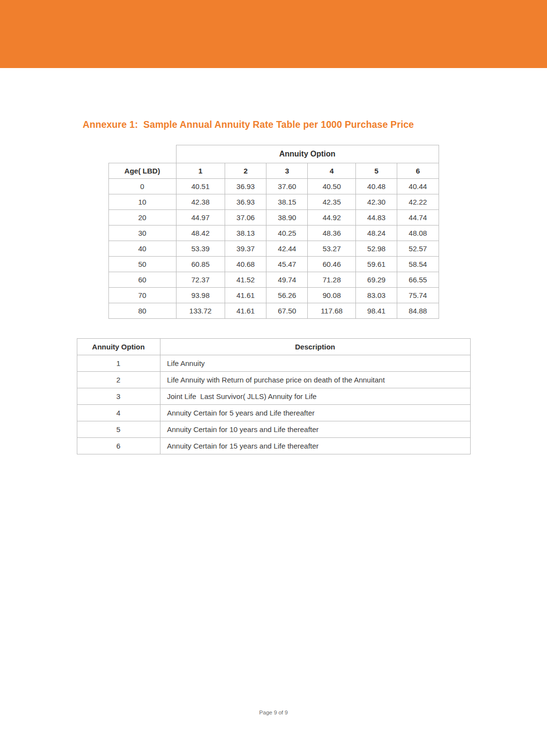Annexure 1: Sample Annual Annuity Rate Table per 1000 Purchase Price
| | Annuity Option |
| Age( LBD) | 1 | 2 | 3 | 4 | 5 | 6 |
| 0 | 40.51 | 36.93 | 37.60 | 40.50 | 40.48 | 40.44 |
| 10 | 42.38 | 36.93 | 38.15 | 42.35 | 42.30 | 42.22 |
| 20 | 44.97 | 37.06 | 38.90 | 44.92 | 44.83 | 44.74 |
| 30 | 48.42 | 38.13 | 40.25 | 48.36 | 48.24 | 48.08 |
| 40 | 53.39 | 39.37 | 42.44 | 53.27 | 52.98 | 52.57 |
| 50 | 60.85 | 40.68 | 45.47 | 60.46 | 59.61 | 58.54 |
| 60 | 72.37 | 41.52 | 49.74 | 71.28 | 69.29 | 66.55 |
| 70 | 93.98 | 41.61 | 56.26 | 90.08 | 83.03 | 75.74 |
| 80 | 133.72 | 41.61 | 67.50 | 117.68 | 98.41 | 84.88 |
| Annuity Option | Description |
| --- | --- |
| 1 | Life Annuity |
| 2 | Life Annuity with Return of purchase price on death of the Annuitant |
| 3 | Joint Life Last Survivor( JLLS) Annuity for Life |
| 4 | Annuity Certain for 5 years and Life thereafter |
| 5 | Annuity Certain for 10 years and Life thereafter |
| 6 | Annuity Certain for 15 years and Life thereafter |
Page 9 of 9